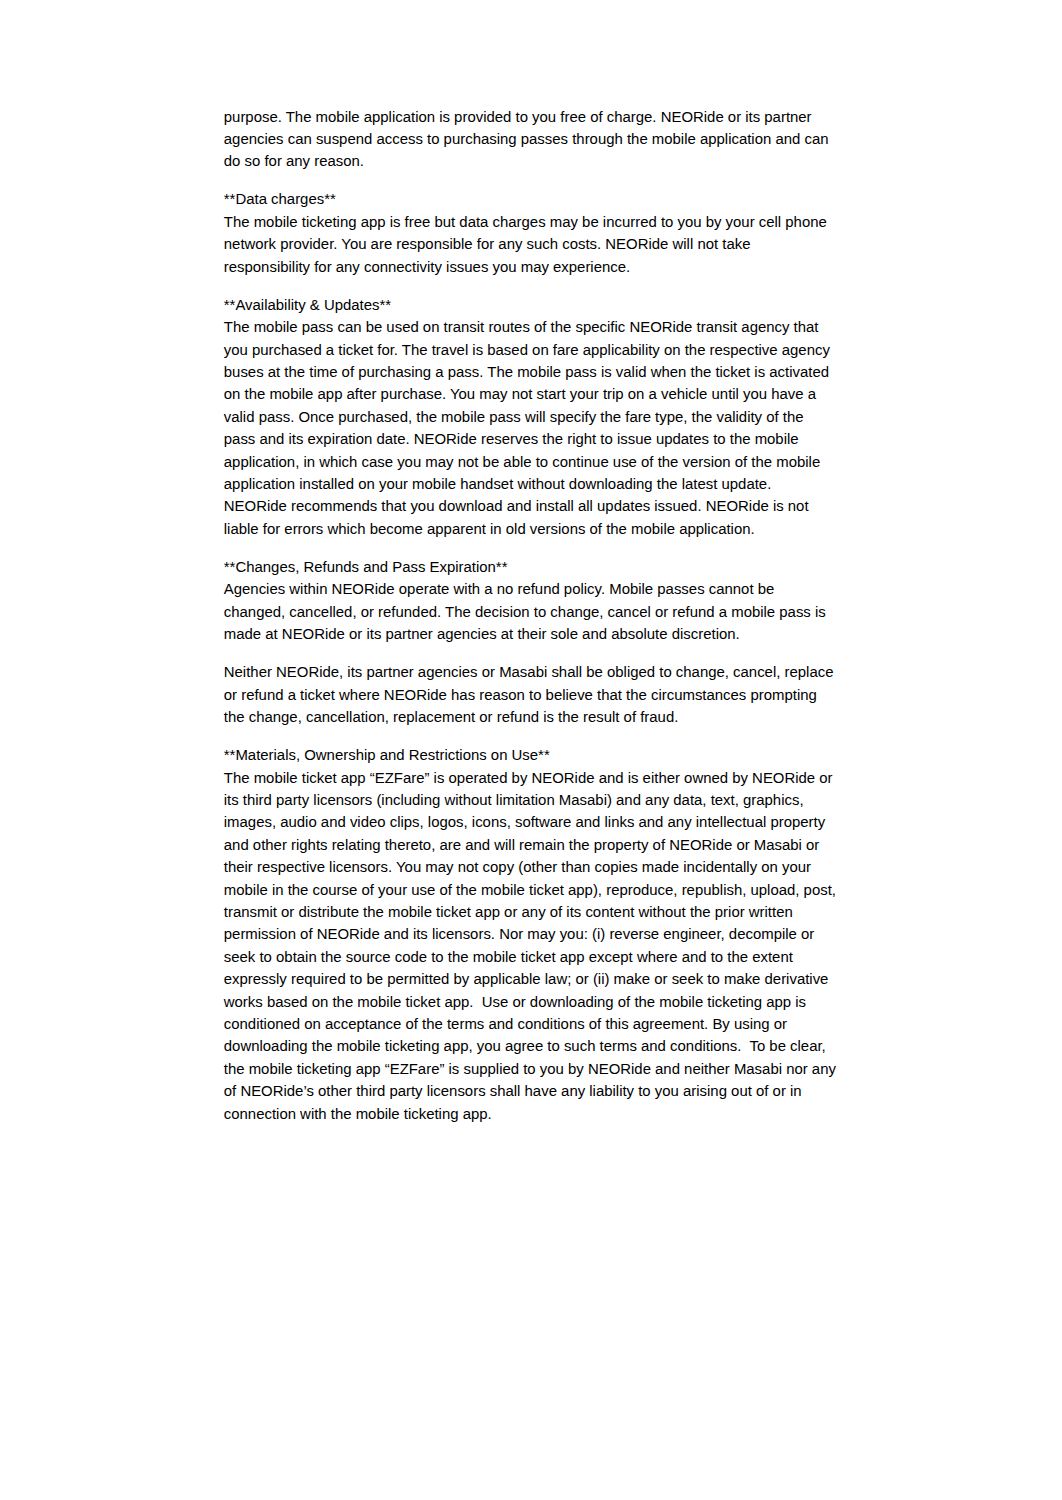purpose. The mobile application is provided to you free of charge. NEORide or its partner agencies can suspend access to purchasing passes through the mobile application and can do so for any reason.
**Data charges**
The mobile ticketing app is free but data charges may be incurred to you by your cell phone network provider. You are responsible for any such costs. NEORide will not take responsibility for any connectivity issues you may experience.
**Availability & Updates**
The mobile pass can be used on transit routes of the specific NEORide transit agency that you purchased a ticket for. The travel is based on fare applicability on the respective agency buses at the time of purchasing a pass. The mobile pass is valid when the ticket is activated on the mobile app after purchase. You may not start your trip on a vehicle until you have a valid pass. Once purchased, the mobile pass will specify the fare type, the validity of the pass and its expiration date. NEORide reserves the right to issue updates to the mobile application, in which case you may not be able to continue use of the version of the mobile application installed on your mobile handset without downloading the latest update. NEORide recommends that you download and install all updates issued. NEORide is not liable for errors which become apparent in old versions of the mobile application.
**Changes, Refunds and Pass Expiration**
Agencies within NEORide operate with a no refund policy. Mobile passes cannot be changed, cancelled, or refunded. The decision to change, cancel or refund a mobile pass is made at NEORide or its partner agencies at their sole and absolute discretion.
Neither NEORide, its partner agencies or Masabi shall be obliged to change, cancel, replace or refund a ticket where NEORide has reason to believe that the circumstances prompting the change, cancellation, replacement or refund is the result of fraud.
**Materials, Ownership and Restrictions on Use**
The mobile ticket app “EZFare” is operated by NEORide and is either owned by NEORide or its third party licensors (including without limitation Masabi) and any data, text, graphics, images, audio and video clips, logos, icons, software and links and any intellectual property and other rights relating thereto, are and will remain the property of NEORide or Masabi or their respective licensors. You may not copy (other than copies made incidentally on your mobile in the course of your use of the mobile ticket app), reproduce, republish, upload, post, transmit or distribute the mobile ticket app or any of its content without the prior written permission of NEORide and its licensors. Nor may you: (i) reverse engineer, decompile or seek to obtain the source code to the mobile ticket app except where and to the extent expressly required to be permitted by applicable law; or (ii) make or seek to make derivative works based on the mobile ticket app. Use or downloading of the mobile ticketing app is conditioned on acceptance of the terms and conditions of this agreement. By using or downloading the mobile ticketing app, you agree to such terms and conditions. To be clear, the mobile ticketing app “EZFare” is supplied to you by NEORide and neither Masabi nor any of NEORide’s other third party licensors shall have any liability to you arising out of or in connection with the mobile ticketing app.